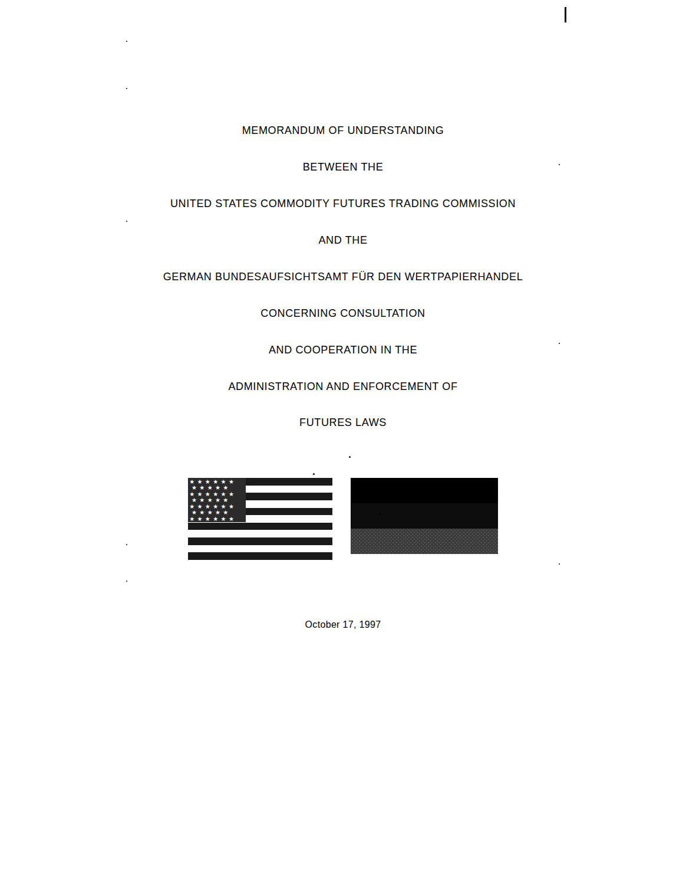MEMORANDUM OF UNDERSTANDING
BETWEEN THE
UNITED STATES COMMODITY FUTURES TRADING COMMISSION
AND THE
GERMAN BUNDESAUFSICHTSAMT FÜR DEN WERTPAPIERHANDEL
CONCERNING CONSULTATION
AND COOPERATION IN THE
ADMINISTRATION AND ENFORCEMENT OF
FUTURES LAWS
★ ★ ★ ★ ★ ★ ★ ★ ★ ★ ★ ★ ★ ★ ★ ★ ★ ★ ★ ★ ★ ★ ★ ★ ★ ★ ★ ★ ★ ★ ★ ★ ★ ★ ★ ★ ★ ★ ★
October 17, 1997